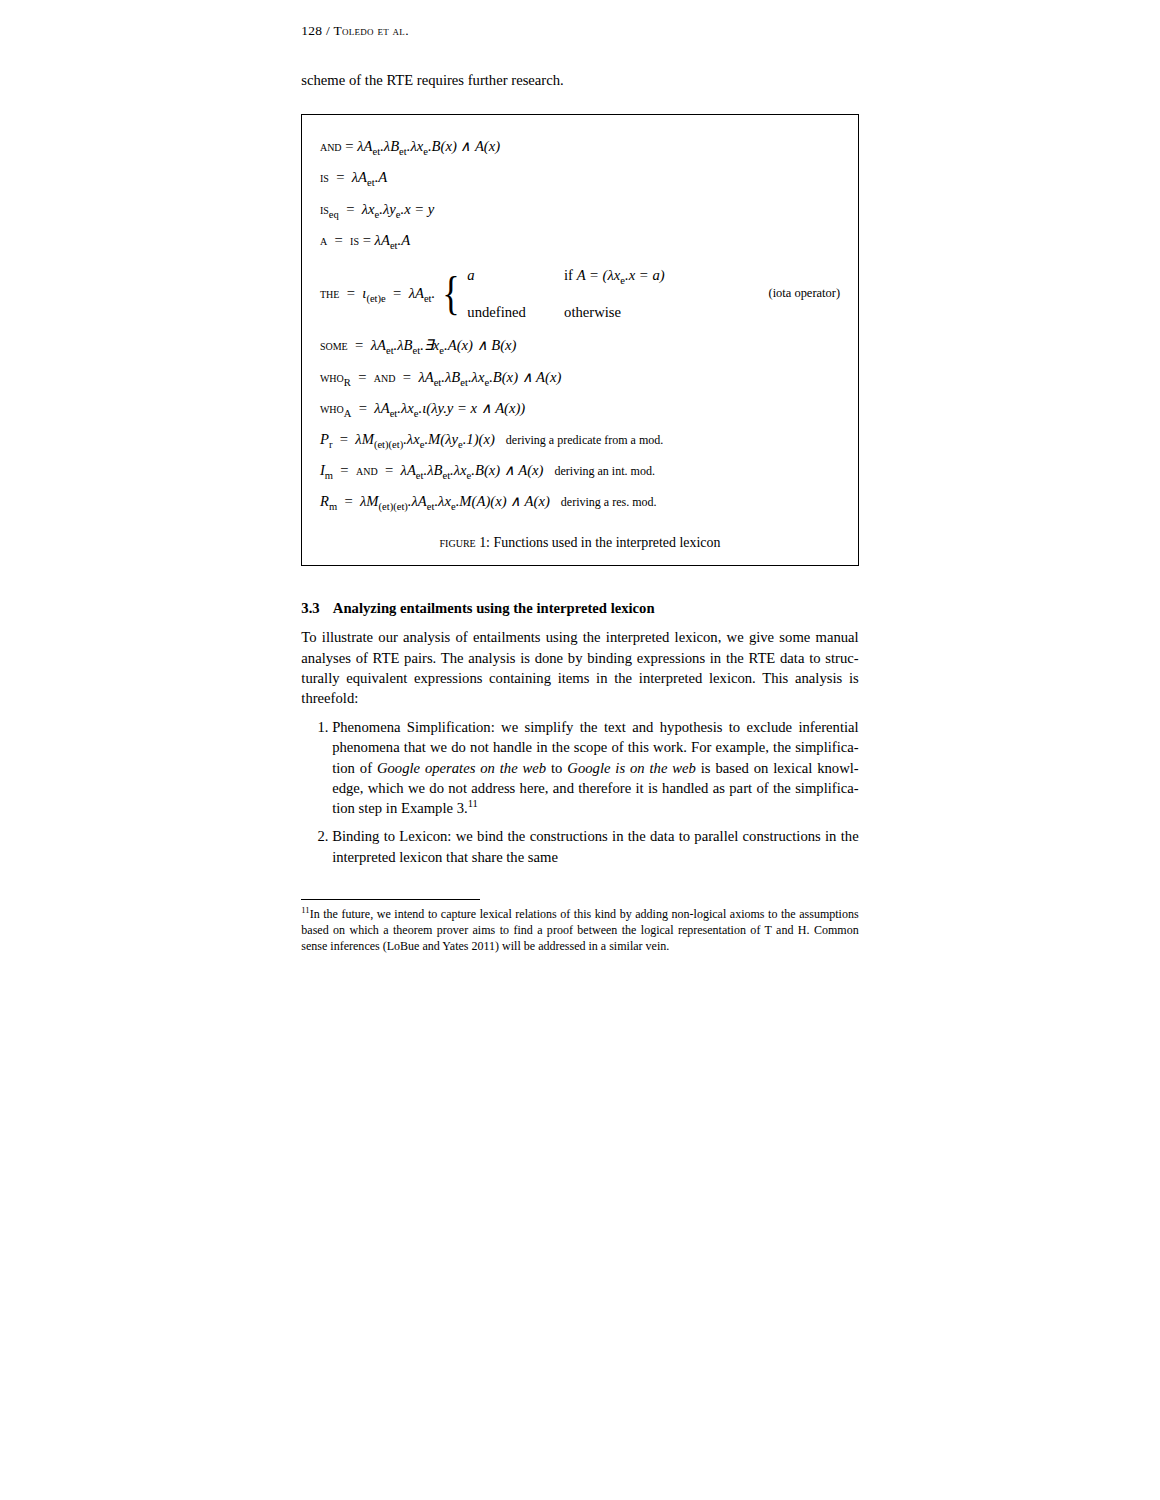128 / Toledo et al.
scheme of the RTE requires further research.
and = λAet.λBet.λxe.B(x) ∧ A(x) is = λAet.A iseq = λxe.λye.x = y a = is = λAet.A
the = ι(et)e = λAet. { aif A = (λxe.x = a) undefined otherwise (iota operator)
some = λAet.λBet.∃xe.A(x) ∧ B(x) whoR = and = λAet.λBet.λxe.B(x) ∧ A(x) whoA = λAet.λxe.ι(λy.y = x ∧ A(x)) Pr = λM(et)(et).λxe.M(λye.1)(x) deriving a predicate from a mod. Im = and = λAet.λBet.λxe.B(x) ∧ A(x) deriving an int. mod. Rm = λM(et)(et).λAet.λxe.M(A)(x) ∧ A(x) deriving a res. mod.
figure 1: Functions used in the interpreted lexicon
3.3 Analyzing entailments using the interpreted lexicon
To illustrate our analysis of entailments using the interpreted lexicon, we give some manual analyses of RTE pairs. The analysis is done by binding expressions in the RTE data to structurally equivalent expressions containing items in the interpreted lexicon. This analysis is threefold:
Phenomena Simplification: we simplify the text and hypothesis to exclude inferential phenomena that we do not handle in the scope of this work. For example, the simplification of Google operates on the web to Google is on the web is based on lexical knowledge, which we do not address here, and therefore it is handled as part of the simplification step in Example 3.11
Binding to Lexicon: we bind the constructions in the data to parallel constructions in the interpreted lexicon that share the same
11In the future, we intend to capture lexical relations of this kind by adding non-logical axioms to the assumptions based on which a theorem prover aims to find a proof between the logical representation of T and H. Common sense inferences (LoBue and Yates 2011) will be addressed in a similar vein.